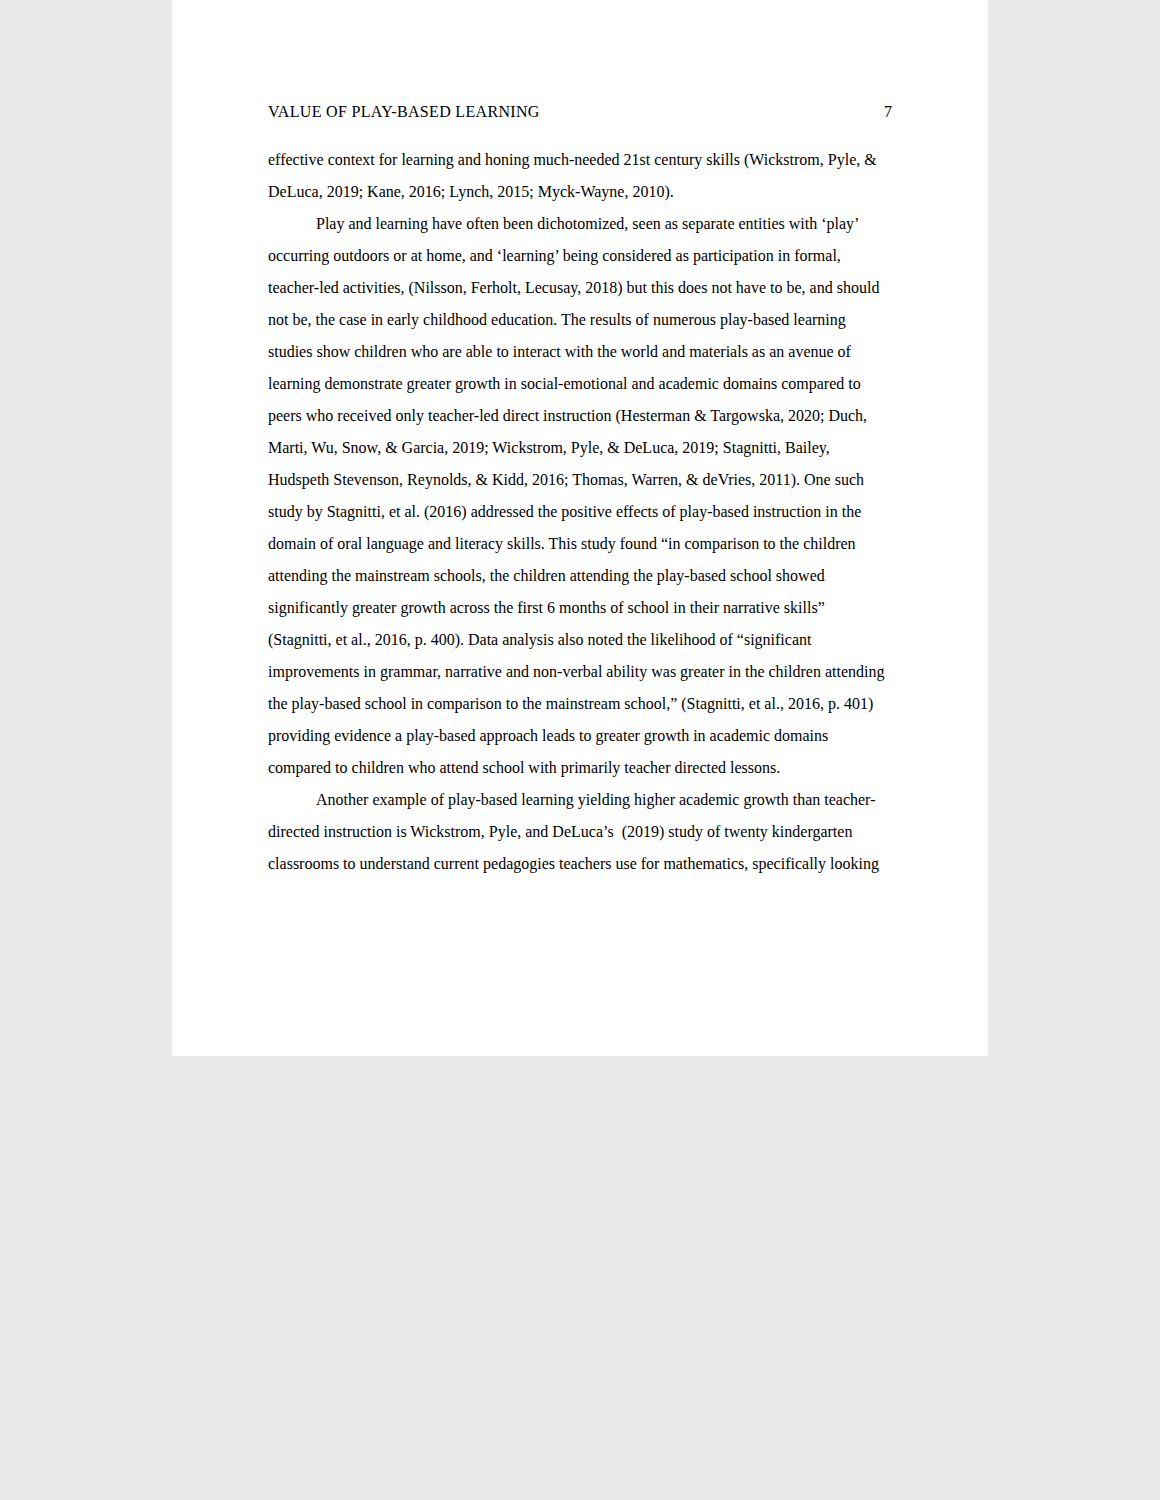Value of Play-Based Learning 7
effective context for learning and honing much-needed 21st century skills (Wickstrom, Pyle, & DeLuca, 2019; Kane, 2016; Lynch, 2015; Myck-Wayne, 2010).
Play and learning have often been dichotomized, seen as separate entities with ‘play’ occurring outdoors or at home, and ‘learning’ being considered as participation in formal, teacher-led activities, (Nilsson, Ferholt, Lecusay, 2018) but this does not have to be, and should not be, the case in early childhood education. The results of numerous play-based learning studies show children who are able to interact with the world and materials as an avenue of learning demonstrate greater growth in social-emotional and academic domains compared to peers who received only teacher-led direct instruction (Hesterman & Targowska, 2020; Duch, Marti, Wu, Snow, & Garcia, 2019; Wickstrom, Pyle, & DeLuca, 2019; Stagnitti, Bailey, Hudspeth Stevenson, Reynolds, & Kidd, 2016; Thomas, Warren, & deVries, 2011). One such study by Stagnitti, et al. (2016) addressed the positive effects of play-based instruction in the domain of oral language and literacy skills. This study found “in comparison to the children attending the mainstream schools, the children attending the play-based school showed significantly greater growth across the first 6 months of school in their narrative skills” (Stagnitti, et al., 2016, p. 400). Data analysis also noted the likelihood of “significant improvements in grammar, narrative and non-verbal ability was greater in the children attending the play-based school in comparison to the mainstream school,” (Stagnitti, et al., 2016, p. 401) providing evidence a play-based approach leads to greater growth in academic domains compared to children who attend school with primarily teacher directed lessons.
Another example of play-based learning yielding higher academic growth than teacher-directed instruction is Wickstrom, Pyle, and DeLuca’s (2019) study of twenty kindergarten classrooms to understand current pedagogies teachers use for mathematics, specifically looking